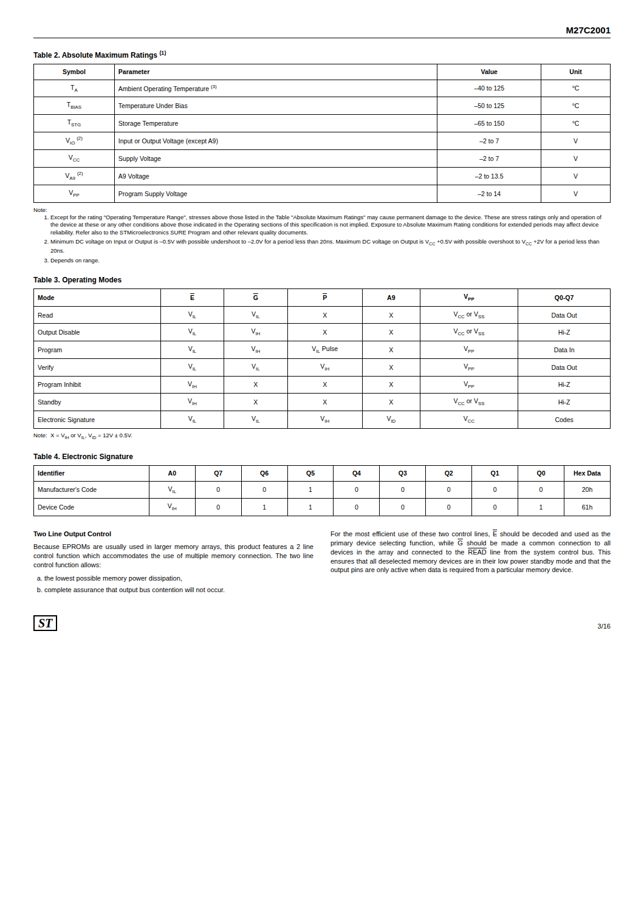M27C2001
Table 2. Absolute Maximum Ratings (1)
| Symbol | Parameter | Value | Unit |
| --- | --- | --- | --- |
| T A | Ambient Operating Temperature (3) | –40 to 125 | °C |
| T BIAS | Temperature Under Bias | –50 to 125 | °C |
| T STG | Storage Temperature | –65 to 150 | °C |
| V IO (2) | Input or Output Voltage (except A9) | –2 to 7 | V |
| V CC | Supply Voltage | –2 to 7 | V |
| V A9 (2) | A9 Voltage | –2 to 13.5 | V |
| V PP | Program Supply Voltage | –2 to 14 | V |
Note:
Except for the rating "Operating Temperature Range", stresses above those listed in the Table "Absolute Maximum Ratings" may cause permanent damage to the device. These are stress ratings only and operation of the device at these or any other conditions above those indicated in the Operating sections of this specification is not implied. Exposure to Absolute Maximum Rating conditions for extended periods may affect device reliability. Refer also to the STMicroelectronics SURE Program and other relevant quality documents.
Minimum DC voltage on Input or Output is –0.5V with possible undershoot to –2.0V for a period less than 20ns. Maximum DC voltage on Output is VCC +0.5V with possible overshoot to VCC +2V for a period less than 20ns.
Depends on range.
Table 3. Operating Modes
| Mode | E | G | P | A9 | V PP | Q0-Q7 |
| --- | --- | --- | --- | --- | --- | --- |
| Read | V IL | V IL | X | X | V CC or V SS | Data Out |
| Output Disable | V IL | V IH | X | X | V CC or V SS | Hi-Z |
| Program | V IL | V IH | V IL Pulse | X | V PP | Data In |
| Verify | V IL | V IL | V IH | X | V PP | Data Out |
| Program Inhibit | V IH | X | X | X | V PP | Hi-Z |
| Standby | V IH | X | X | X | V CC or V SS | Hi-Z |
| Electronic Signature | V IL | V IL | V IH | V ID | V CC | Codes |
Note: X = VIH or VIL, VID = 12V ± 0.5V.
Table 4. Electronic Signature
| Identifier | A0 | Q7 | Q6 | Q5 | Q4 | Q3 | Q2 | Q1 | Q0 | Hex Data |
| --- | --- | --- | --- | --- | --- | --- | --- | --- | --- | --- |
| Manufacturer's Code | V IL | 0 | 0 | 1 | 0 | 0 | 0 | 0 | 0 | 20h |
| Device Code | V IH | 0 | 1 | 1 | 0 | 0 | 0 | 0 | 1 | 61h |
Two Line Output Control
Because EPROMs are usually used in larger memory arrays, this product features a 2 line control function which accommodates the use of multiple memory connection. The two line control function allows:
the lowest possible memory power dissipation,
complete assurance that output bus contention will not occur.
For the most efficient use of these two control lines, E should be decoded and used as the primary device selecting function, while G should be made a common connection to all devices in the array and connected to the READ line from the system control bus. This ensures that all deselected memory devices are in their low power standby mode and that the output pins are only active when data is required from a particular memory device.
ST
3/16